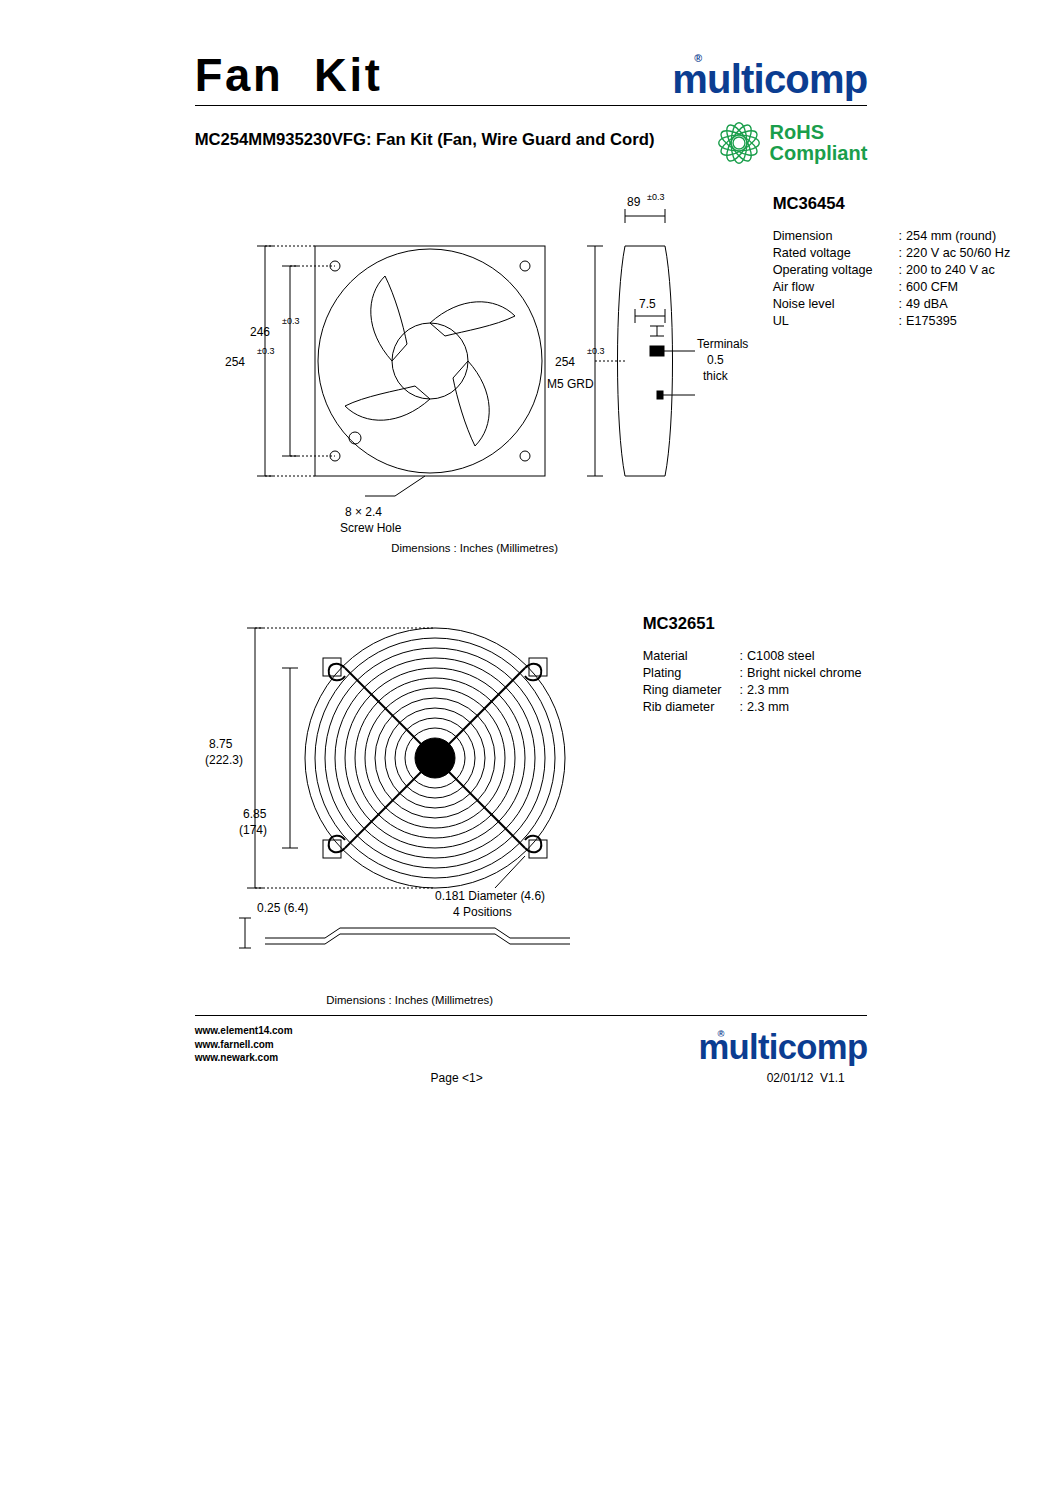Fan Kit
multicomp®
MC254MM935230VFG: Fan Kit (Fan, Wire Guard and Cord)
RoHS
Compliant
254 ±0.3 246 ±0.3 89 ±0.3 254 ±0.3 7.5 M5 GRD Terminals 0.5 thick 8 × 2.4 Screw Hole
Dimensions : Inches (Millimetres)
MC36454
| Dimension | : | 254 mm (round) |
| Rated voltage | : | 220 V ac 50/60 Hz |
| Operating voltage | : | 200 to 240 V ac |
| Air flow | : | 600 CFM |
| Noise level | : | 49 dBA |
| UL | : | E175395 |
8.75 (222.3) 6.85 (174) 0.181 Diameter (4.6) 4 Positions 0.25 (6.4)
Dimensions : Inches (Millimetres)
MC32651
| Material | : | C1008 steel |
| Plating | : | Bright nickel chrome |
| Ring diameter | : | 2.3 mm |
| Rib diameter | : | 2.3 mm |
www.element14.com
www.farnell.com
www.newark.com
multicomp®
Page <1> 02/01/12 V1.1